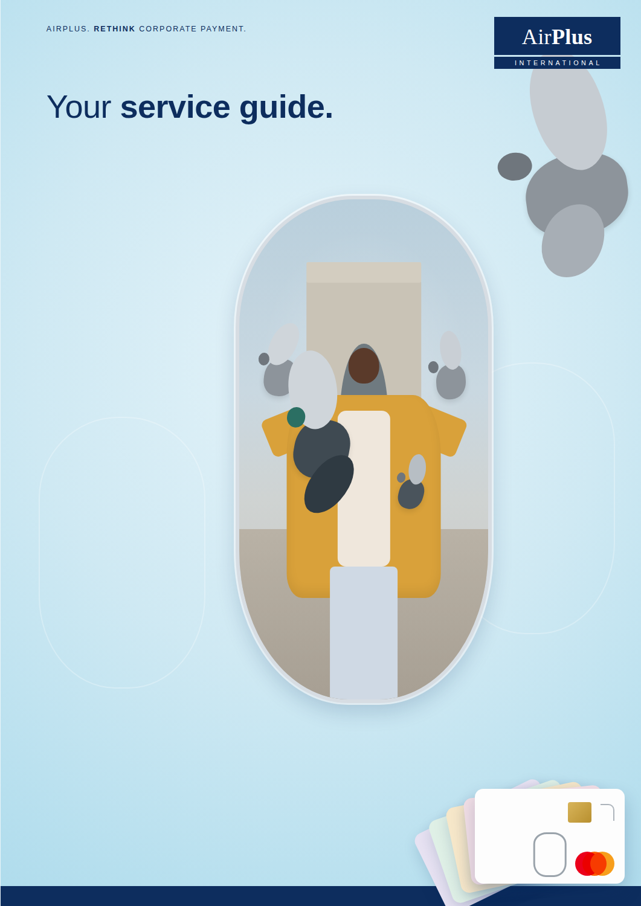AIRPLUS. RETHINK CORPORATE PAYMENT.
AirPlus
INTERNATIONAL
Your service guide.